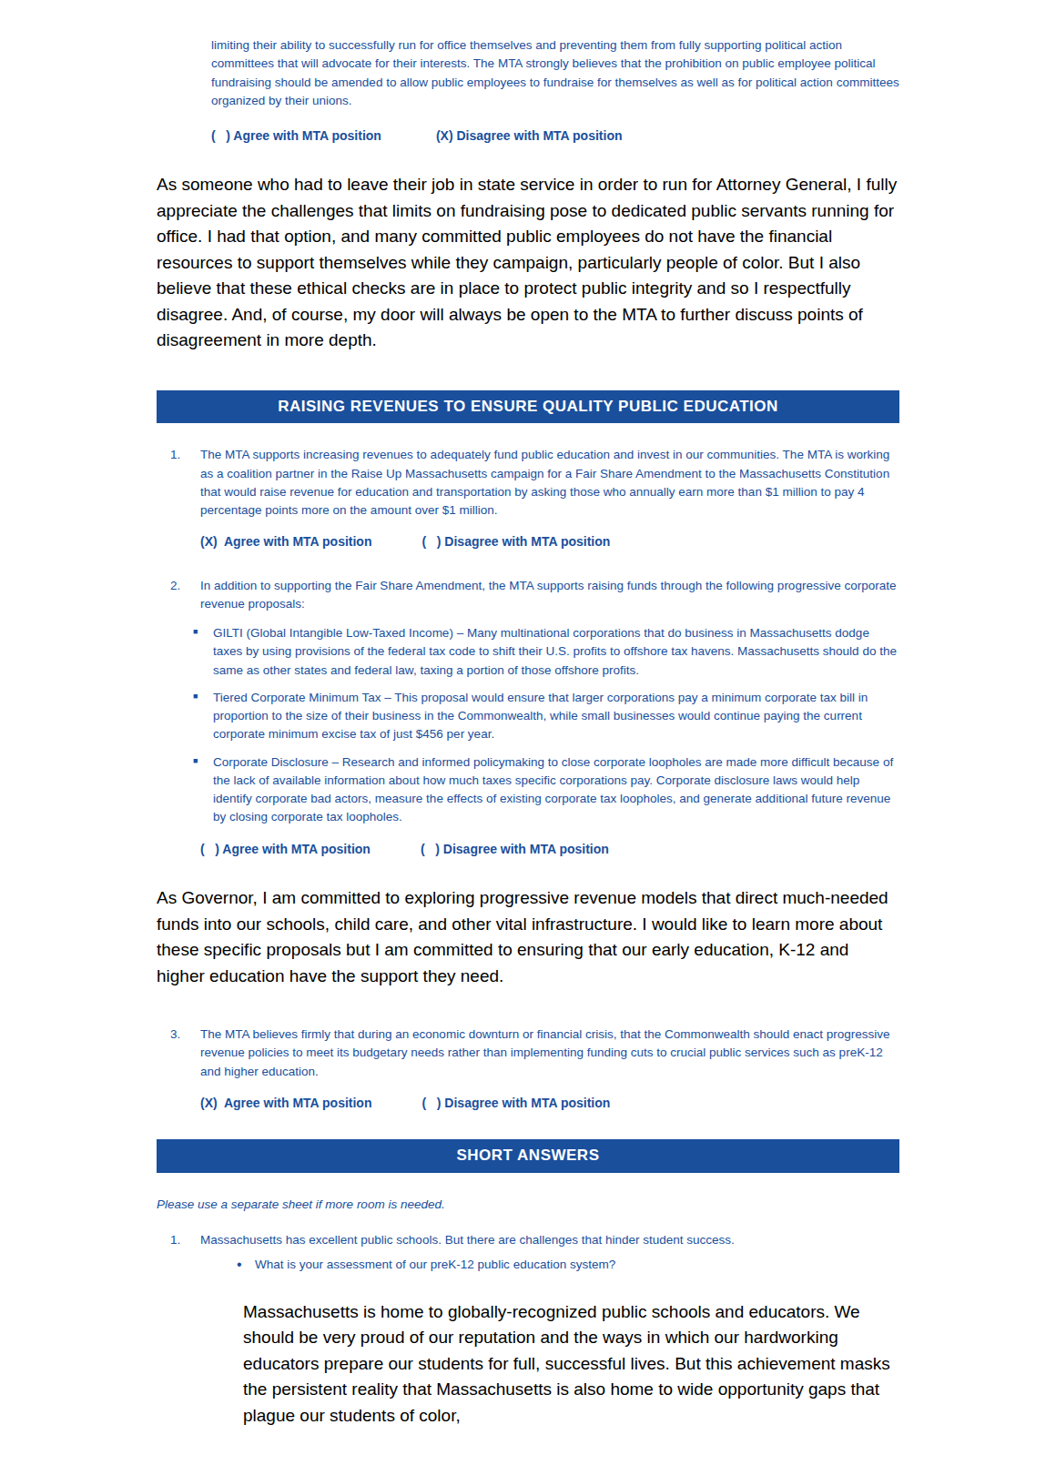limiting their ability to successfully run for office themselves and preventing them from fully supporting political action committees that will advocate for their interests. The MTA strongly believes that the prohibition on public employee political fundraising should be amended to allow public employees to fundraise for themselves as well as for political action committees organized by their unions.
( ) Agree with MTA position (X) Disagree with MTA position
As someone who had to leave their job in state service in order to run for Attorney General, I fully appreciate the challenges that limits on fundraising pose to dedicated public servants running for office. I had that option, and many committed public employees do not have the financial resources to support themselves while they campaign, particularly people of color. But I also believe that these ethical checks are in place to protect public integrity and so I respectfully disagree. And, of course, my door will always be open to the MTA to further discuss points of disagreement in more depth.
RAISING REVENUES TO ENSURE QUALITY PUBLIC EDUCATION
The MTA supports increasing revenues to adequately fund public education and invest in our communities. The MTA is working as a coalition partner in the Raise Up Massachusetts campaign for a Fair Share Amendment to the Massachusetts Constitution that would raise revenue for education and transportation by asking those who annually earn more than $1 million to pay 4 percentage points more on the amount over $1 million.
(X) Agree with MTA position ( ) Disagree with MTA position
In addition to supporting the Fair Share Amendment, the MTA supports raising funds through the following progressive corporate revenue proposals:
GILTI (Global Intangible Low-Taxed Income) – Many multinational corporations that do business in Massachusetts dodge taxes by using provisions of the federal tax code to shift their U.S. profits to offshore tax havens. Massachusetts should do the same as other states and federal law, taxing a portion of those offshore profits.
Tiered Corporate Minimum Tax – This proposal would ensure that larger corporations pay a minimum corporate tax bill in proportion to the size of their business in the Commonwealth, while small businesses would continue paying the current corporate minimum excise tax of just $456 per year.
Corporate Disclosure – Research and informed policymaking to close corporate loopholes are made more difficult because of the lack of available information about how much taxes specific corporations pay. Corporate disclosure laws would help identify corporate bad actors, measure the effects of existing corporate tax loopholes, and generate additional future revenue by closing corporate tax loopholes.
( ) Agree with MTA position ( ) Disagree with MTA position
As Governor, I am committed to exploring progressive revenue models that direct much-needed funds into our schools, child care, and other vital infrastructure. I would like to learn more about these specific proposals but I am committed to ensuring that our early education, K-12 and higher education have the support they need.
The MTA believes firmly that during an economic downturn or financial crisis, that the Commonwealth should enact progressive revenue policies to meet its budgetary needs rather than implementing funding cuts to crucial public services such as preK-12 and higher education.
(X) Agree with MTA position ( ) Disagree with MTA position
SHORT ANSWERS
Please use a separate sheet if more room is needed.
Massachusetts has excellent public schools. But there are challenges that hinder student success.
What is your assessment of our preK-12 public education system?
Massachusetts is home to globally-recognized public schools and educators. We should be very proud of our reputation and the ways in which our hardworking educators prepare our students for full, successful lives. But this achievement masks the persistent reality that Massachusetts is also home to wide opportunity gaps that plague our students of color,